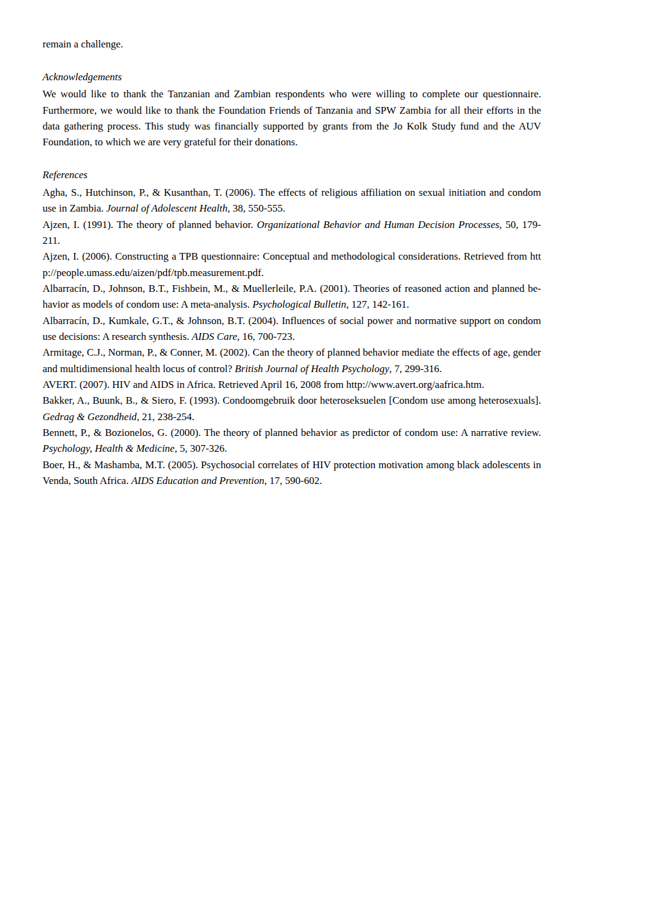remain a challenge.
Acknowledgements
We would like to thank the Tanzanian and Zambian respondents who were willing to complete our questionnaire. Furthermore, we would like to thank the Foundation Friends of Tanzania and SPW Zambia for all their efforts in the data gathering process. This study was financially supported by grants from the Jo Kolk Study fund and the AUV Foundation, to which we are very grateful for their donations.
References
Agha, S., Hutchinson, P., & Kusanthan, T. (2006). The effects of religious affiliation on sexual initiation and condom use in Zambia. Journal of Adolescent Health, 38, 550-555.
Ajzen, I. (1991). The theory of planned behavior. Organizational Behavior and Human Decision Processes, 50, 179-211.
Ajzen, I. (2006). Constructing a TPB questionnaire: Conceptual and methodological considerations. Retrieved from http://people.umass.edu/aizen/pdf/tpb.measurement.pdf.
Albarracín, D., Johnson, B.T., Fishbein, M., & Muellerleile, P.A. (2001). Theories of reasoned action and planned behavior as models of condom use: A meta-analysis. Psychological Bulletin, 127, 142-161.
Albarracín, D., Kumkale, G.T., & Johnson, B.T. (2004). Influences of social power and normative support on condom use decisions: A research synthesis. AIDS Care, 16, 700-723.
Armitage, C.J., Norman, P., & Conner, M. (2002). Can the theory of planned behavior mediate the effects of age, gender and multidimensional health locus of control? British Journal of Health Psychology, 7, 299-316.
AVERT. (2007). HIV and AIDS in Africa. Retrieved April 16, 2008 from http://www.avert.org/aafrica.htm.
Bakker, A., Buunk, B., & Siero, F. (1993). Condoomgebruik door heteroseksuelen [Condom use among heterosexuals]. Gedrag & Gezondheid, 21, 238-254.
Bennett, P., & Bozionelos, G. (2000). The theory of planned behavior as predictor of condom use: A narrative review. Psychology, Health & Medicine, 5, 307-326.
Boer, H., & Mashamba, M.T. (2005). Psychosocial correlates of HIV protection motivation among black adolescents in Venda, South Africa. AIDS Education and Prevention, 17, 590-602.